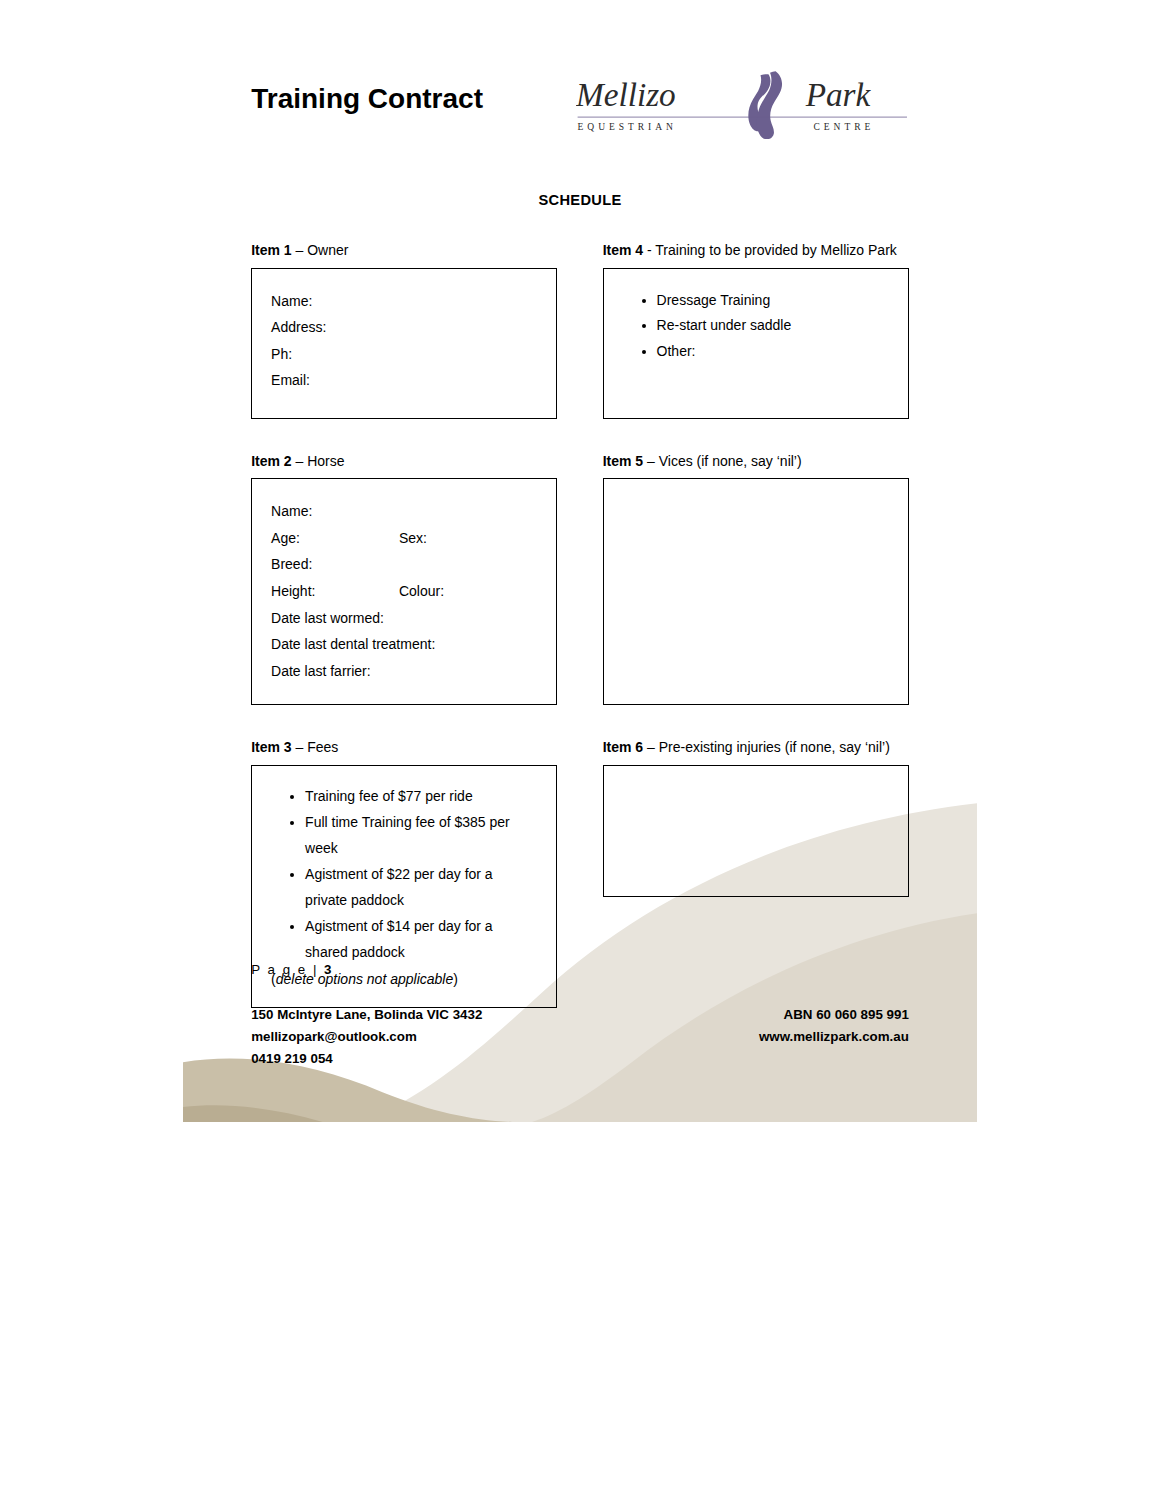Training Contract
Mellizo Park EQUESTRIAN CENTRE
SCHEDULE
Item 1 – Owner
Name:
Address:
Ph:
Email:
Item 4 - Training to be provided by Mellizo Park
Dressage Training
Re-start under saddle
Other:
Item 2 – Horse
Name:
Age: Sex:
Breed:
Height: Colour:
Date last wormed:
Date last dental treatment:
Date last farrier:
Item 5 – Vices (if none, say ‘nil’)
Item 3 – Fees
Training fee of $77 per ride
Full time Training fee of $385 per week
Agistment of $22 per day for a private paddock
Agistment of $14 per day for a shared paddock
(delete options not applicable)
Item 6 – Pre-existing injuries (if none, say ‘nil’)
P a g e | 3
150 McIntyre Lane, Bolinda VIC 3432
mellizopark@outlook.com
0419 219 054
ABN 60 060 895 991
www.mellizpark.com.au